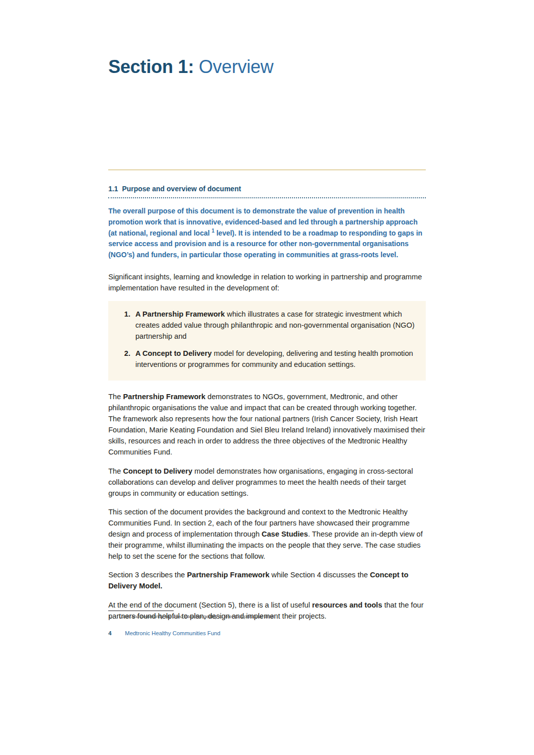Section 1: Overview
1.1 Purpose and overview of document
The overall purpose of this document is to demonstrate the value of prevention in health promotion work that is innovative, evidenced-based and led through a partnership approach (at national, regional and local 1 level). It is intended to be a roadmap to responding to gaps in service access and provision and is a resource for other non-governmental organisations (NGO’s) and funders, in particular those operating in communities at grass-roots level.
Significant insights, learning and knowledge in relation to working in partnership and programme implementation have resulted in the development of:
A Partnership Framework which illustrates a case for strategic investment which creates added value through philanthropic and non-governmental organisation (NGO) partnership and
A Concept to Delivery model for developing, delivering and testing health promotion interventions or programmes for community and education settings.
The Partnership Framework demonstrates to NGOs, government, Medtronic, and other philanthropic organisations the value and impact that can be created through working together. The framework also represents how the four national partners (Irish Cancer Society, Irish Heart Foundation, Marie Keating Foundation and Siel Bleu Ireland Ireland) innovatively maximised their skills, resources and reach in order to address the three objectives of the Medtronic Healthy Communities Fund.
The Concept to Delivery model demonstrates how organisations, engaging in cross-sectoral collaborations can develop and deliver programmes to meet the health needs of their target groups in community or education settings.
This section of the document provides the background and context to the Medtronic Healthy Communities Fund. In section 2, each of the four partners have showcased their programme design and process of implementation through Case Studies. These provide an in-depth view of their programme, whilst illuminating the impacts on the people that they serve. The case studies help to set the scene for the sections that follow.
Section 3 describes the Partnership Framework while Section 4 discusses the Concept to Delivery Model.
At the end of the document (Section 5), there is a list of useful resources and tools that the four partners found helpful to plan, design and implement their projects.
1 Local and community are used interchangeably to refer to a particular area
4 Medtronic Healthy Communities Fund